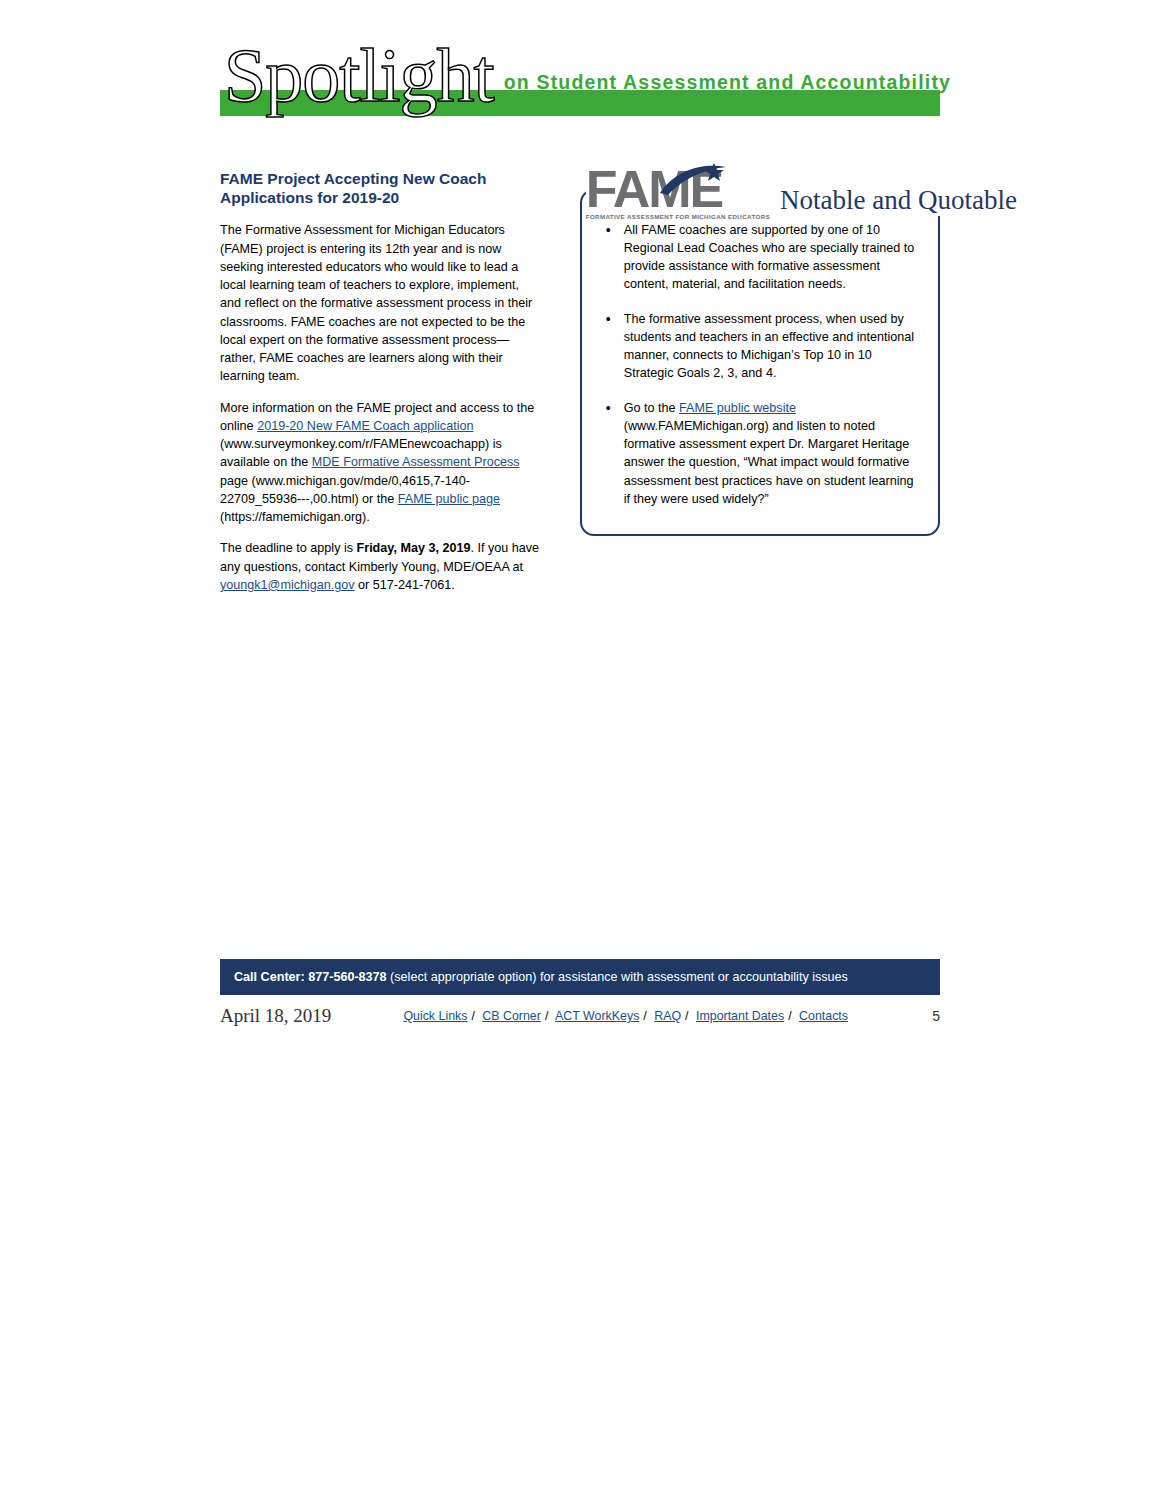Spotlight
on Student Assessment and Accountability
FAME Project Accepting New Coach
Applications for 2019-20
The Formative Assessment for Michigan Educators (FAME) project is entering its 12th year and is now seeking interested educators who would like to lead a local learning team of teachers to explore, implement, and reflect on the formative assessment process in their classrooms. FAME coaches are not expected to be the local expert on the formative assessment process—rather, FAME coaches are learners along with their learning team.
More information on the FAME project and access to the online 2019-20 New FAME Coach application (www.surveymonkey.com/r/FAMEnewcoachapp) is available on the MDE Formative Assessment Process page (www.michigan.gov/mde/0,4615,7-140-22709_55936---,00.html) or the FAME public page (https://famemichigan.org).
The deadline to apply is Friday, May 3, 2019. If you have any questions, contact Kimberly Young, MDE/OEAA at youngk1@michigan.gov or 517-241-7061.
FAME
FORMATIVE ASSESSMENT FOR MICHIGAN EDUCATORS
Notable and Quotable
All FAME coaches are supported by one of 10 Regional Lead Coaches who are specially trained to provide assistance with formative assessment content, material, and facilitation needs.
The formative assessment process, when used by students and teachers in an effective and intentional manner, connects to Michigan’s Top 10 in 10 Strategic Goals 2, 3, and 4.
Go to the FAME public website (www.FAMEMichigan.org) and listen to noted formative assessment expert Dr. Margaret Heritage answer the question, “What impact would formative assessment best practices have on student learning if they were used widely?”
Call Center: 877-560-8378 (select appropriate option) for assistance with assessment or accountability issues
April 18, 2019
Quick Links/ CB Corner/ ACT WorkKeys/ RAQ/ Important Dates/ Contacts
5